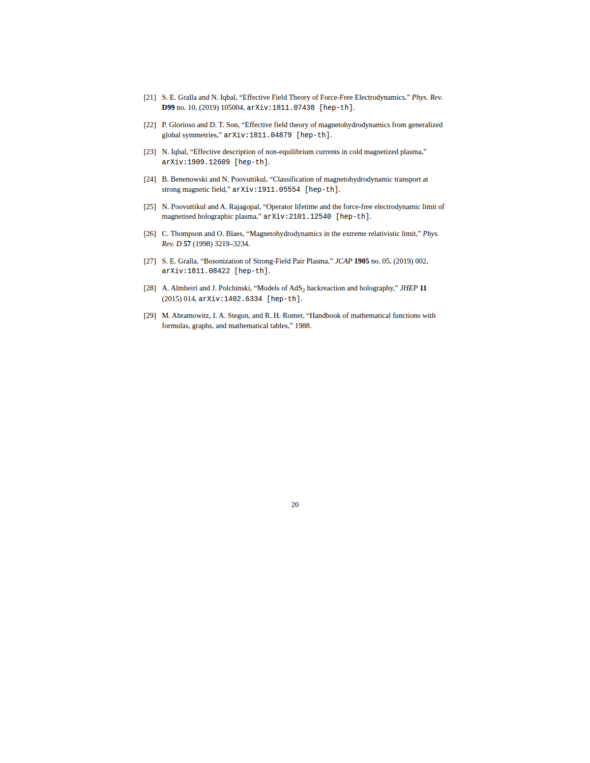[21] S. E. Gralla and N. Iqbal, “Effective Field Theory of Force-Free Electrodynamics,” Phys. Rev. D99 no. 10, (2019) 105004, arXiv:1811.07438 [hep-th].
[22] P. Glorioso and D. T. Son, “Effective field theory of magnetohydrodynamics from generalized global symmetries,” arXiv:1811.04879 [hep-th].
[23] N. Iqbal, “Effective description of non-equilibrium currents in cold magnetized plasma,” arXiv:1909.12609 [hep-th].
[24] B. Benenowski and N. Poovuttikul, “Classification of magnetohydrodynamic transport at strong magnetic field,” arXiv:1911.05554 [hep-th].
[25] N. Poovuttikul and A. Rajagopal, “Operator lifetime and the force-free electrodynamic limit of magnetised holographic plasma,” arXiv:2101.12540 [hep-th].
[26] C. Thompson and O. Blaes, “Magnetohydrodynamics in the extreme relativistic limit,” Phys. Rev. D 57 (1998) 3219–3234.
[27] S. E. Gralla, “Bosonization of Strong-Field Pair Plasma,” JCAP 1905 no. 05, (2019) 002, arXiv:1811.08422 [hep-th].
[28] A. Almheiri and J. Polchinski, “Models of AdS2 backreaction and holography,” JHEP 11 (2015) 014, arXiv:1402.6334 [hep-th].
[29] M. Abramowitz, I. A. Stegun, and R. H. Romer, “Handbook of mathematical functions with formulas, graphs, and mathematical tables,” 1988.
20